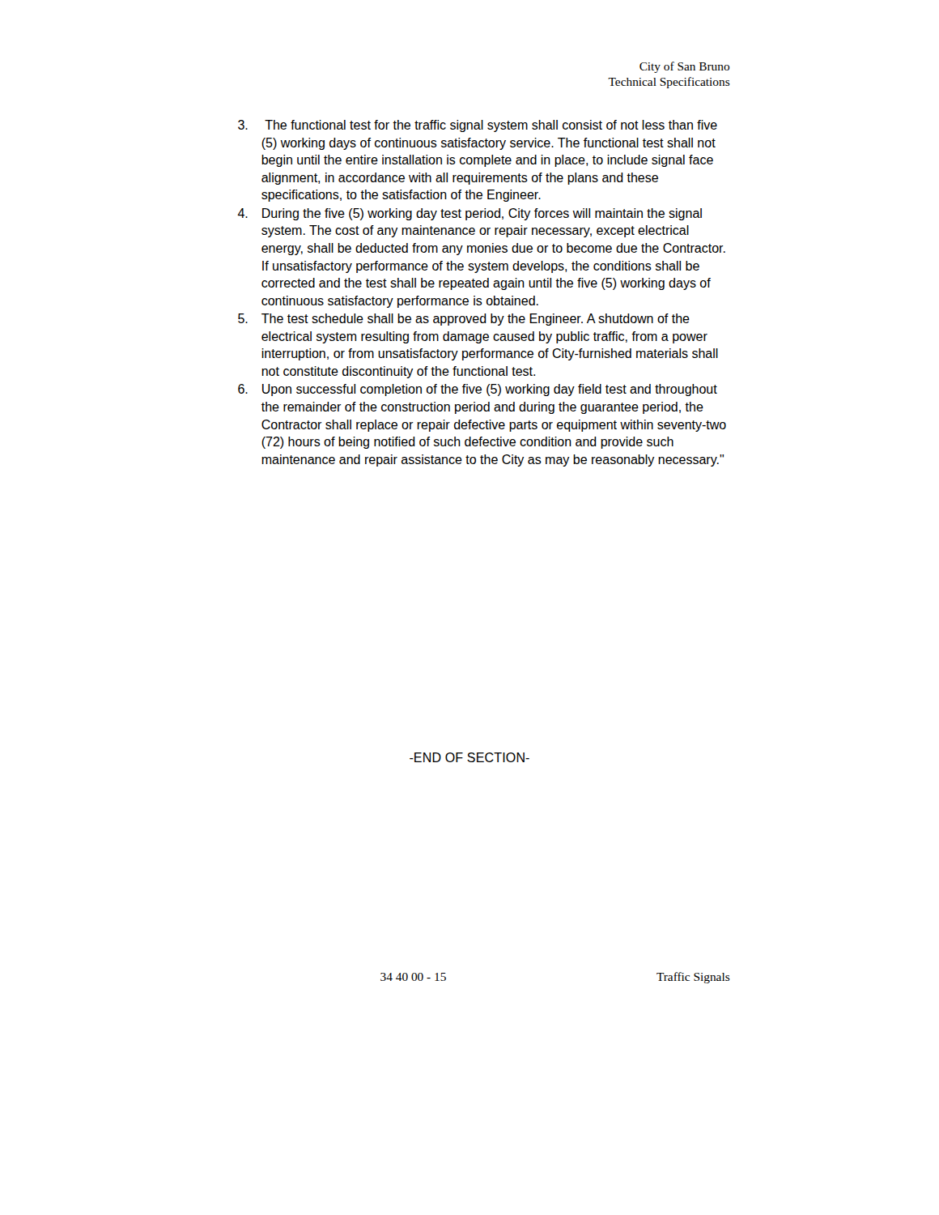City of San Bruno
Technical Specifications
The functional test for the traffic signal system shall consist of not less than five (5) working days of continuous satisfactory service. The functional test shall not begin until the entire installation is complete and in place, to include signal face alignment, in accordance with all requirements of the plans and these specifications, to the satisfaction of the Engineer.
During the five (5) working day test period, City forces will maintain the signal system. The cost of any maintenance or repair necessary, except electrical energy, shall be deducted from any monies due or to become due the Contractor. If unsatisfactory performance of the system develops, the conditions shall be corrected and the test shall be repeated again until the five (5) working days of continuous satisfactory performance is obtained.
The test schedule shall be as approved by the Engineer. A shutdown of the electrical system resulting from damage caused by public traffic, from a power interruption, or from unsatisfactory performance of City-furnished materials shall not constitute discontinuity of the functional test.
Upon successful completion of the five (5) working day field test and throughout the remainder of the construction period and during the guarantee period, the Contractor shall replace or repair defective parts or equipment within seventy-two (72) hours of being notified of such defective condition and provide such maintenance and repair assistance to the City as may be reasonably necessary."
-END OF SECTION-
34 40 00 - 15 Traffic Signals